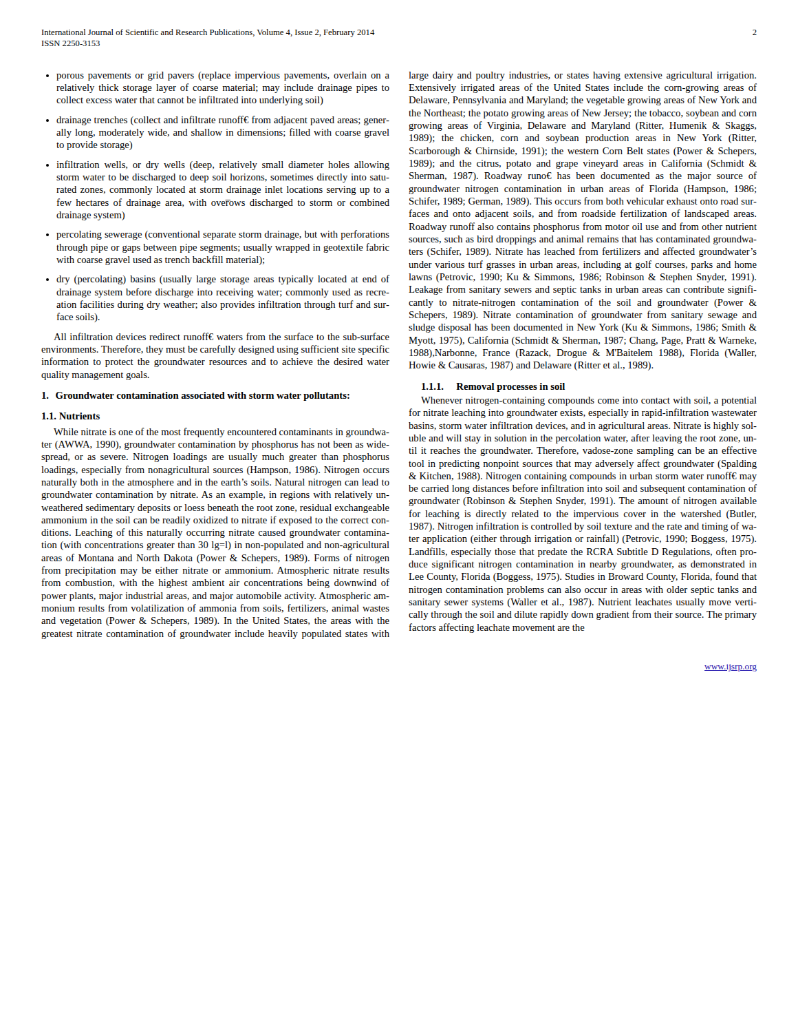2 International Journal of Scientific and Research Publications, Volume 4, Issue 2, February 2014 ISSN 2250-3153
porous pavements or grid pavers (replace impervious pavements, overlain on a relatively thick storage layer of coarse material; may include drainage pipes to collect excess water that cannot be infiltrated into underlying soil)
drainage trenches (collect and infiltrate runoff€ from adjacent paved areas; generally long, moderately wide, and shallow in dimensions; filled with coarse gravel to provide storage)
infiltration wells, or dry wells (deep, relatively small diameter holes allowing storm water to be discharged to deep soil horizons, sometimes directly into saturated zones, commonly located at storm drainage inlet locations serving up to a few hectares of drainage area, with over̅ows discharged to storm or combined drainage system)
percolating sewerage (conventional separate storm drainage, but with perforations through pipe or gaps between pipe segments; usually wrapped in geotextile fabric with coarse gravel used as trench backfill material);
dry (percolating) basins (usually large storage areas typically located at end of drainage system before discharge into receiving water; commonly used as recreation facilities during dry weather; also provides infiltration through turf and surface soils).
All infiltration devices redirect runoff€ waters from the surface to the sub-surface environments. Therefore, they must be carefully designed using sufficient site specific information to protect the groundwater resources and to achieve the desired water quality management goals.
1. Groundwater contamination associated with storm water pollutants:
1.1. Nutrients
While nitrate is one of the most frequently encountered contaminants in groundwater (AWWA, 1990), groundwater contamination by phosphorus has not been as widespread, or as severe. Nitrogen loadings are usually much greater than phosphorus loadings, especially from nonagricultural sources (Hampson, 1986). Nitrogen occurs naturally both in the atmosphere and in the earth’s soils. Natural nitrogen can lead to groundwater contamination by nitrate. As an example, in regions with relatively unweathered sedimentary deposits or loess beneath the root zone, residual exchangeable ammonium in the soil can be readily oxidized to nitrate if exposed to the correct conditions. Leaching of this naturally occurring nitrate caused groundwater contamination (with concentrations greater than 30 lg=l) in non-populated and non-agricultural areas of Montana and North Dakota (Power & Schepers, 1989). Forms of nitrogen from precipitation may be either nitrate or ammonium. Atmospheric nitrate results from combustion, with the highest ambient air concentrations being downwind of power plants, major industrial areas, and major automobile activity. Atmospheric ammonium results from volatilization of ammonia from soils, fertilizers, animal wastes and vegetation (Power & Schepers, 1989). In the United States, the areas with the greatest nitrate contamination of groundwater include heavily populated states with large dairy and poultry industries, or states having extensive agricultural irrigation. Extensively irrigated areas of the United States include the corn-growing areas of Delaware, Pennsylvania and Maryland; the vegetable growing areas of New York and the Northeast; the potato growing areas of New Jersey; the tobacco, soybean and corn growing areas of Virginia, Delaware and Maryland (Ritter, Humenik & Skaggs, 1989); the chicken, corn and soybean production areas in New York (Ritter, Scarborough & Chirnside, 1991); the western Corn Belt states (Power & Schepers, 1989); and the citrus, potato and grape vineyard areas in California (Schmidt & Sherman, 1987). Roadway runo€ has been documented as the major source of groundwater nitrogen contamination in urban areas of Florida (Hampson, 1986; Schifer, 1989; German, 1989). This occurs from both vehicular exhaust onto road surfaces and onto adjacent soils, and from roadside fertilization of landscaped areas. Roadway runoff also contains phosphorus from motor oil use and from other nutrient sources, such as bird droppings and animal remains that has contaminated groundwaters (Schifer, 1989). Nitrate has leached from fertilizers and affected groundwater’s under various turf grasses in urban areas, including at golf courses, parks and home lawns (Petrovic, 1990; Ku & Simmons, 1986; Robinson & Stephen Snyder, 1991). Leakage from sanitary sewers and septic tanks in urban areas can contribute significantly to nitrate-nitrogen contamination of the soil and groundwater (Power & Schepers, 1989). Nitrate contamination of groundwater from sanitary sewage and sludge disposal has been documented in New York (Ku & Simmons, 1986; Smith & Myott, 1975), California (Schmidt & Sherman, 1987; Chang, Page, Pratt & Warneke, 1988),Narbonne, France (Razack, Drogue & M'Baitelem 1988), Florida (Waller, Howie & Causaras, 1987) and Delaware (Ritter et al., 1989).
1.1.1. Removal processes in soil
Whenever nitrogen-containing compounds come into contact with soil, a potential for nitrate leaching into groundwater exists, especially in rapid-infiltration wastewater basins, storm water infiltration devices, and in agricultural areas. Nitrate is highly soluble and will stay in solution in the percolation water, after leaving the root zone, until it reaches the groundwater. Therefore, vadose-zone sampling can be an effective tool in predicting nonpoint sources that may adversely affect groundwater (Spalding & Kitchen, 1988). Nitrogen containing compounds in urban storm water runoff€ may be carried long distances before infiltration into soil and subsequent contamination of groundwater (Robinson & Stephen Snyder, 1991). The amount of nitrogen available for leaching is directly related to the impervious cover in the watershed (Butler, 1987). Nitrogen infiltration is controlled by soil texture and the rate and timing of water application (either through irrigation or rainfall) (Petrovic, 1990; Boggess, 1975). Landfills, especially those that predate the RCRA Subtitle D Regulations, often produce significant nitrogen contamination in nearby groundwater, as demonstrated in Lee County, Florida (Boggess, 1975). Studies in Broward County, Florida, found that nitrogen contamination problems can also occur in areas with older septic tanks and sanitary sewer systems (Waller et al., 1987). Nutrient leachates usually move vertically through the soil and dilute rapidly down gradient from their source. The primary factors affecting leachate movement are the
www.ijsrp.org